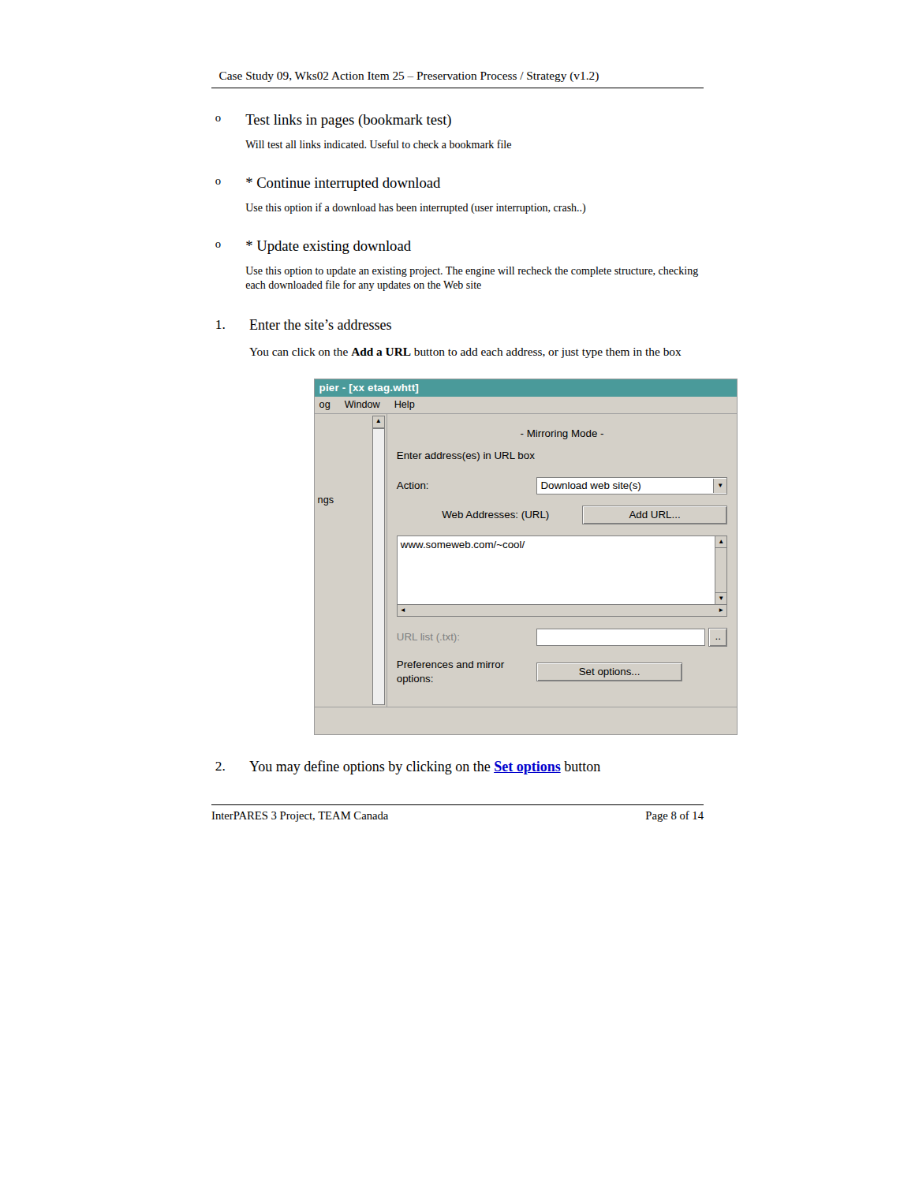Case Study 09, Wks02 Action Item 25 – Preservation Process / Strategy (v1.2)
Test links in pages (bookmark test) Will test all links indicated. Useful to check a bookmark file
* Continue interrupted download Use this option if a download has been interrupted (user interruption, crash..)
* Update existing download Use this option to update an existing project. The engine will recheck the complete structure, checking each downloaded file for any updates on the Web site
Enter the site’s addresses You can click on the Add a URL button to add each address, or just type them in the box
pier - [xx etag.whtt]
og Window Help
▲
ngs
- Mirroring Mode -
Enter address(es) in URL box
Action:
Download web site(s) ▼
Web Addresses: (URL)
Add URL...
www.someweb.com/~cool/
▲
▼
◄
►
URL list (.txt):
..
Preferences and mirror options:
Set options...
You may define options by clicking on the Set options button
InterPARES 3 Project, TEAM Canada
Page 8 of 14